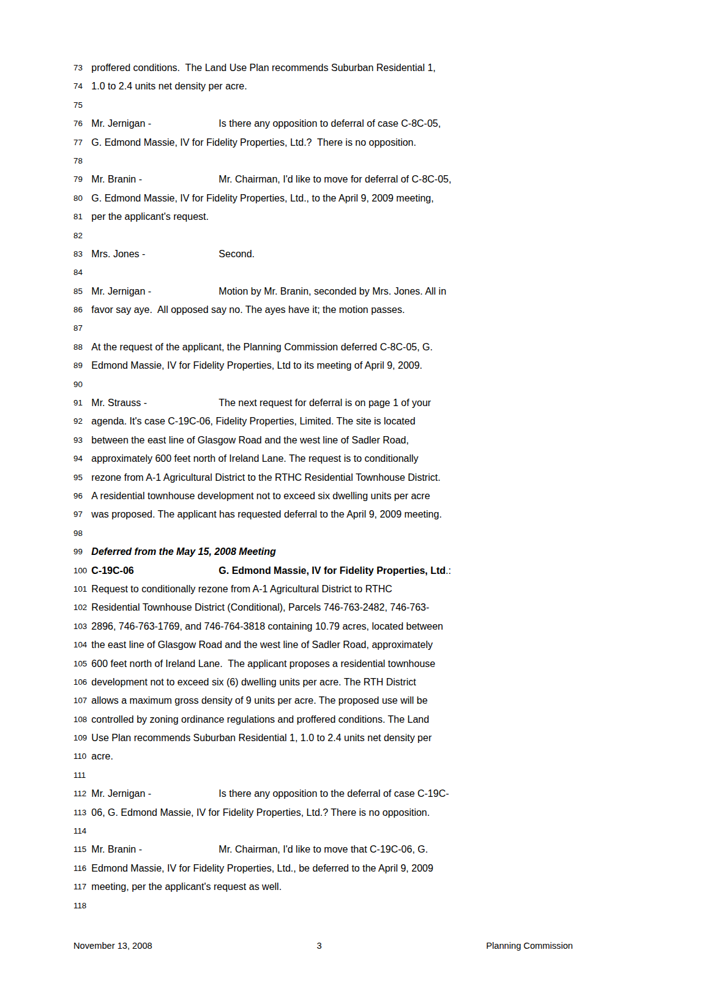73
proffered conditions. The Land Use Plan recommends Suburban Residential 1,
74
1.0 to 2.4 units net density per acre.
75
76
Mr. Jernigan -
Is there any opposition to deferral of case C-8C-05,
77
G. Edmond Massie, IV for Fidelity Properties, Ltd.? There is no opposition.
78
79
Mr. Branin -
Mr. Chairman, I'd like to move for deferral of C-8C-05,
80
G. Edmond Massie, IV for Fidelity Properties, Ltd., to the April 9, 2009 meeting,
81
per the applicant's request.
82
83
Mrs. Jones -
Second.
84
85
Mr. Jernigan -
Motion by Mr. Branin, seconded by Mrs. Jones. All in
86
favor say aye. All opposed say no. The ayes have it; the motion passes.
87
88
At the request of the applicant, the Planning Commission deferred C-8C-05, G.
89
Edmond Massie, IV for Fidelity Properties, Ltd to its meeting of April 9, 2009.
90
91
Mr. Strauss -
The next request for deferral is on page 1 of your
92
agenda. It's case C-19C-06, Fidelity Properties, Limited. The site is located
93
between the east line of Glasgow Road and the west line of Sadler Road,
94
approximately 600 feet north of Ireland Lane. The request is to conditionally
95
rezone from A-1 Agricultural District to the RTHC Residential Townhouse District.
96
A residential townhouse development not to exceed six dwelling units per acre
97
was proposed. The applicant has requested deferral to the April 9, 2009 meeting.
98
99
Deferred from the May 15, 2008 Meeting
100
C-19C-06
G. Edmond Massie, IV for Fidelity Properties, Ltd.:
101
Request to conditionally rezone from A-1 Agricultural District to RTHC
102
Residential Townhouse District (Conditional), Parcels 746-763-2482, 746-763-
103
2896, 746-763-1769, and 746-764-3818 containing 10.79 acres, located between
104
the east line of Glasgow Road and the west line of Sadler Road, approximately
105
600 feet north of Ireland Lane. The applicant proposes a residential townhouse
106
development not to exceed six (6) dwelling units per acre. The RTH District
107
allows a maximum gross density of 9 units per acre. The proposed use will be
108
controlled by zoning ordinance regulations and proffered conditions. The Land
109
Use Plan recommends Suburban Residential 1, 1.0 to 2.4 units net density per
110
acre.
111
112
Mr. Jernigan -
Is there any opposition to the deferral of case C-19C-
113
06, G. Edmond Massie, IV for Fidelity Properties, Ltd.? There is no opposition.
114
115
Mr. Branin -
Mr. Chairman, I'd like to move that C-19C-06, G.
116
Edmond Massie, IV for Fidelity Properties, Ltd., be deferred to the April 9, 2009
117
meeting, per the applicant's request as well.
118
November 13, 2008 3 Planning Commission